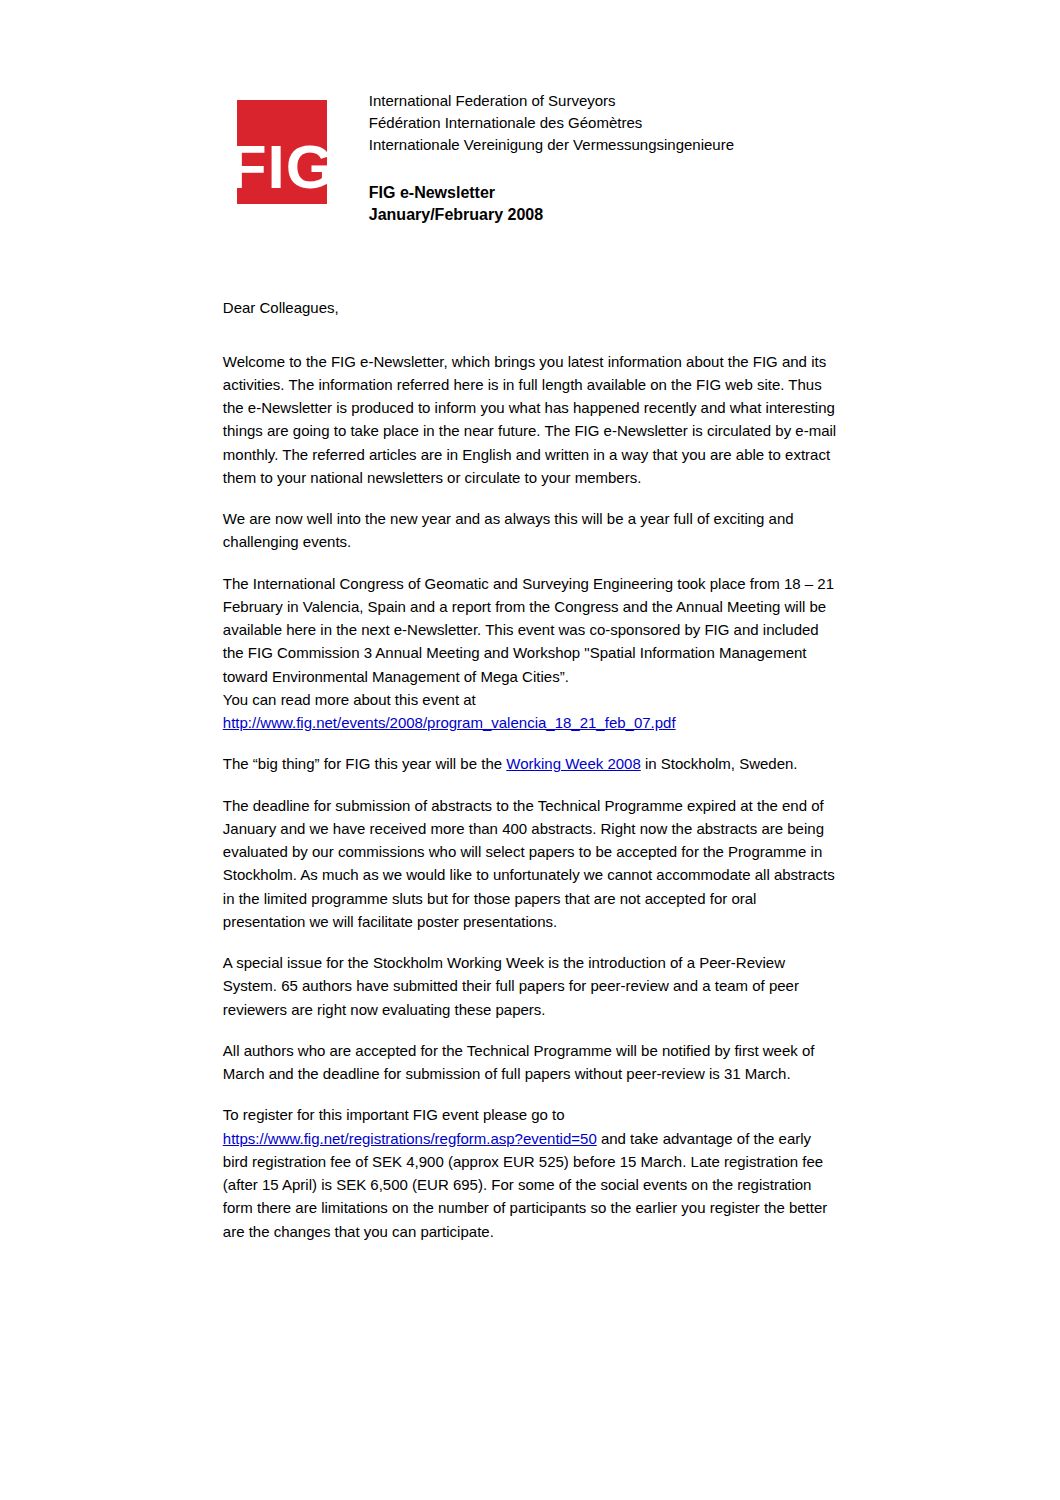FIG
International Federation of Surveyors
Fédération Internationale des Géomètres
Internationale Vereinigung der Vermessungsingenieure
FIG e-Newsletter
January/February 2008
Dear Colleagues,
Welcome to the FIG e-Newsletter, which brings you latest information about the FIG and its activities. The information referred here is in full length available on the FIG web site. Thus the e-Newsletter is produced to inform you what has happened recently and what interesting things are going to take place in the near future. The FIG e-Newsletter is circulated by e-mail monthly. The referred articles are in English and written in a way that you are able to extract them to your national newsletters or circulate to your members.
We are now well into the new year and as always this will be a year full of exciting and challenging events.
The International Congress of Geomatic and Surveying Engineering took place from 18 – 21 February in Valencia, Spain and a report from the Congress and the Annual Meeting will be available here in the next e-Newsletter. This event was co-sponsored by FIG and included the FIG Commission 3 Annual Meeting and Workshop "Spatial Information Management toward Environmental Management of Mega Cities”.
You can read more about this event at
http://www.fig.net/events/2008/program_valencia_18_21_feb_07.pdf
The “big thing” for FIG this year will be the Working Week 2008 in Stockholm, Sweden.
The deadline for submission of abstracts to the Technical Programme expired at the end of January and we have received more than 400 abstracts. Right now the abstracts are being evaluated by our commissions who will select papers to be accepted for the Programme in Stockholm. As much as we would like to unfortunately we cannot accommodate all abstracts in the limited programme sluts but for those papers that are not accepted for oral presentation we will facilitate poster presentations.
A special issue for the Stockholm Working Week is the introduction of a Peer-Review System. 65 authors have submitted their full papers for peer-review and a team of peer reviewers are right now evaluating these papers.
All authors who are accepted for the Technical Programme will be notified by first week of March and the deadline for submission of full papers without peer-review is 31 March.
To register for this important FIG event please go to
https://www.fig.net/registrations/regform.asp?eventid=50 and take advantage of the early bird registration fee of SEK 4,900 (approx EUR 525) before 15 March. Late registration fee (after 15 April) is SEK 6,500 (EUR 695). For some of the social events on the registration form there are limitations on the number of participants so the earlier you register the better are the changes that you can participate.